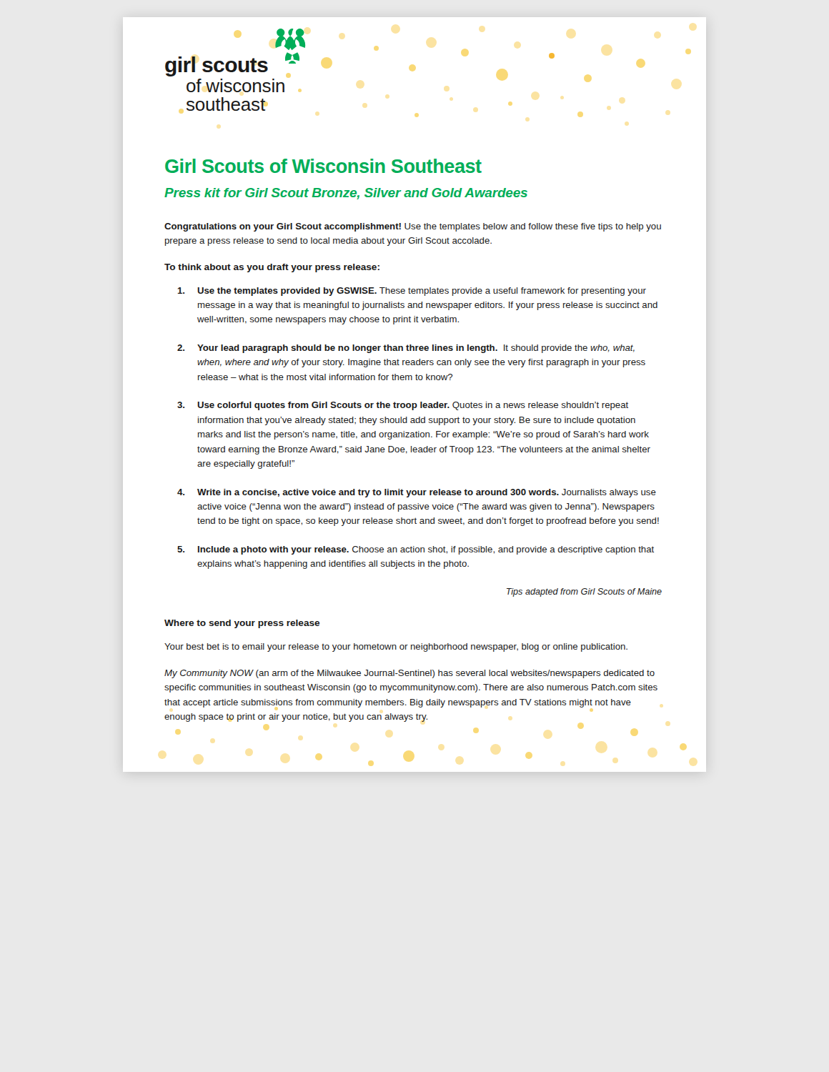girl scouts
of wisconsin
southeast
Girl Scouts of Wisconsin Southeast
Press kit for Girl Scout Bronze, Silver and Gold Awardees
Congratulations on your Girl Scout accomplishment! Use the templates below and follow these five tips to help you prepare a press release to send to local media about your Girl Scout accolade.
To think about as you draft your press release:
Use the templates provided by GSWISE. These templates provide a useful framework for presenting your message in a way that is meaningful to journalists and newspaper editors. If your press release is succinct and well-written, some newspapers may choose to print it verbatim.
Your lead paragraph should be no longer than three lines in length. It should provide the who, what, when, where and why of your story. Imagine that readers can only see the very first paragraph in your press release – what is the most vital information for them to know?
Use colorful quotes from Girl Scouts or the troop leader. Quotes in a news release shouldn’t repeat information that you’ve already stated; they should add support to your story. Be sure to include quotation marks and list the person’s name, title, and organization. For example: “We’re so proud of Sarah’s hard work toward earning the Bronze Award,” said Jane Doe, leader of Troop 123. “The volunteers at the animal shelter are especially grateful!”
Write in a concise, active voice and try to limit your release to around 300 words. Journalists always use active voice (“Jenna won the award”) instead of passive voice (“The award was given to Jenna”). Newspapers tend to be tight on space, so keep your release short and sweet, and don’t forget to proofread before you send!
Include a photo with your release. Choose an action shot, if possible, and provide a descriptive caption that explains what’s happening and identifies all subjects in the photo.
Tips adapted from Girl Scouts of Maine
Where to send your press release
Your best bet is to email your release to your hometown or neighborhood newspaper, blog or online publication.
My Community NOW (an arm of the Milwaukee Journal-Sentinel) has several local websites/newspapers dedicated to specific communities in southeast Wisconsin (go to mycommunitynow.com). There are also numerous Patch.com sites that accept article submissions from community members. Big daily newspapers and TV stations might not have enough space to print or air your notice, but you can always try.